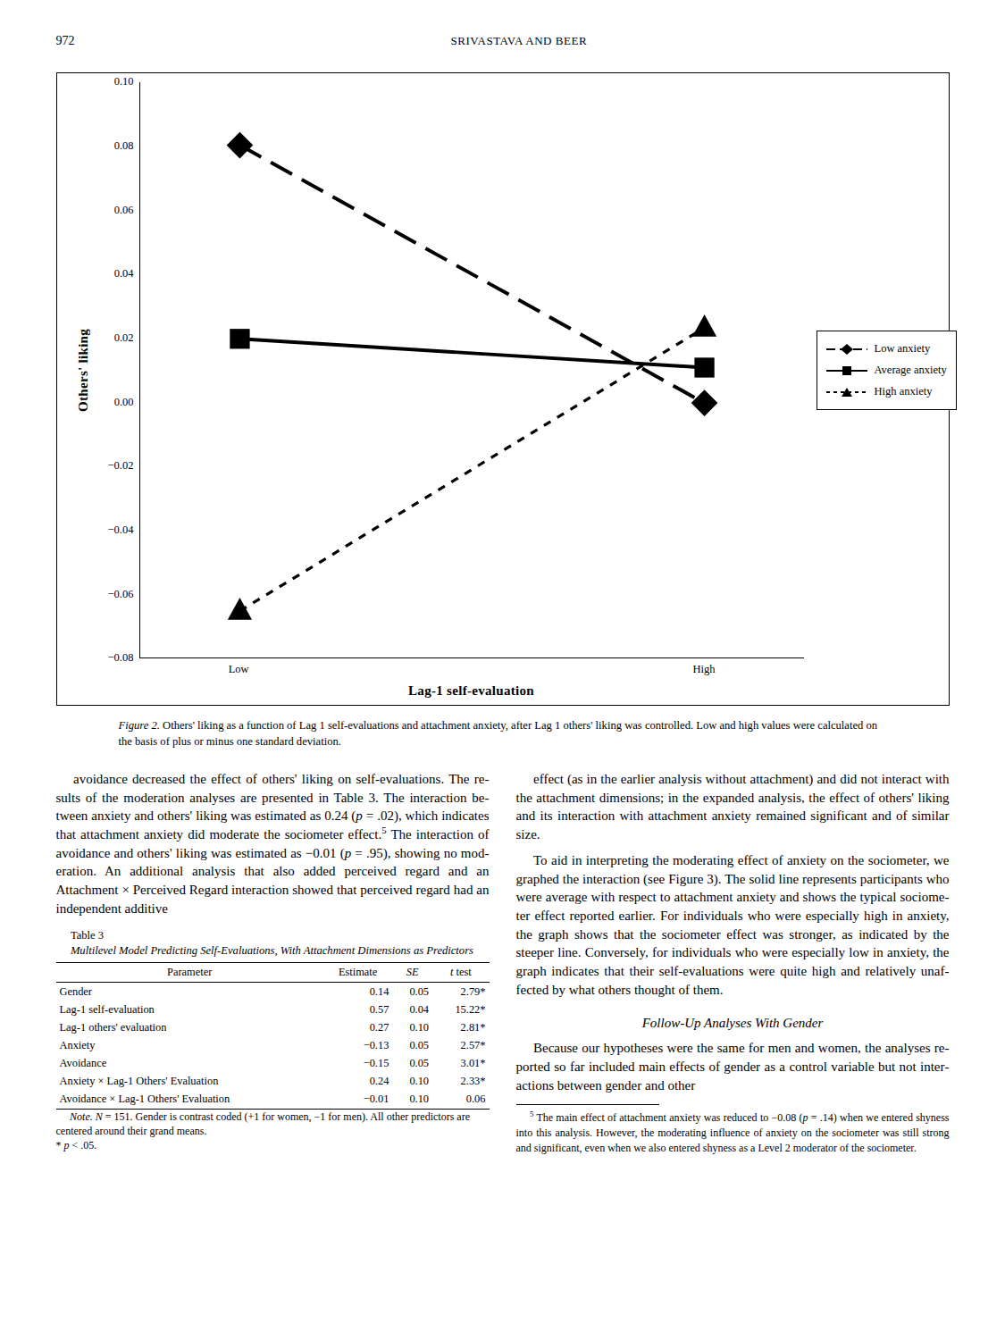972 Srivastava and Beer
Others' liking
0.10 0.08 0.06 0.04 0.02 0.00 −0.02 −0.04 −0.06 −0.08
Low anxiety
Average anxiety
High anxiety
Low High
Lag-1 self-evaluation
Figure 2. Others' liking as a function of Lag 1 self-evaluations and attachment anxiety, after Lag 1 others' liking was controlled. Low and high values were calculated on the basis of plus or minus one standard deviation.
avoidance decreased the effect of others' liking on self-evaluations. The results of the moderation analyses are presented in Table 3. The interaction between anxiety and others' liking was estimated as 0.24 (p = .02), which indicates that attachment anxiety did moderate the sociometer effect.5 The interaction of avoidance and others' liking was estimated as −0.01 (p = .95), showing no moderation. An additional analysis that also added perceived regard and an Attachment × Perceived Regard interaction showed that perceived regard had an independent additive
Table 3
Multilevel Model Predicting Self-Evaluations, With Attachment Dimensions as Predictors
| Parameter | Estimate | SE | t test |
| --- | --- | --- | --- |
| Gender | 0.14 | 0.05 | 2.79* |
| Lag-1 self-evaluation | 0.57 | 0.04 | 15.22* |
| Lag-1 others' evaluation | 0.27 | 0.10 | 2.81* |
| Anxiety | −0.13 | 0.05 | 2.57* |
| Avoidance | −0.15 | 0.05 | 3.01* |
| Anxiety × Lag-1 Others' Evaluation | 0.24 | 0.10 | 2.33* |
| Avoidance × Lag-1 Others' Evaluation | −0.01 | 0.10 | 0.06 |
Note. N = 151. Gender is contrast coded (+1 for women, −1 for men). All other predictors are centered around their grand means.
* p < .05.
effect (as in the earlier analysis without attachment) and did not interact with the attachment dimensions; in the expanded analysis, the effect of others' liking and its interaction with attachment anxiety remained significant and of similar size.
To aid in interpreting the moderating effect of anxiety on the sociometer, we graphed the interaction (see Figure 3). The solid line represents participants who were average with respect to attachment anxiety and shows the typical sociometer effect reported earlier. For individuals who were especially high in anxiety, the graph shows that the sociometer effect was stronger, as indicated by the steeper line. Conversely, for individuals who were especially low in anxiety, the graph indicates that their self-evaluations were quite high and relatively unaffected by what others thought of them.
Follow-Up Analyses With Gender
Because our hypotheses were the same for men and women, the analyses reported so far included main effects of gender as a control variable but not interactions between gender and other
5 The main effect of attachment anxiety was reduced to −0.08 (p = .14) when we entered shyness into this analysis. However, the moderating influence of anxiety on the sociometer was still strong and significant, even when we also entered shyness as a Level 2 moderator of the sociometer.